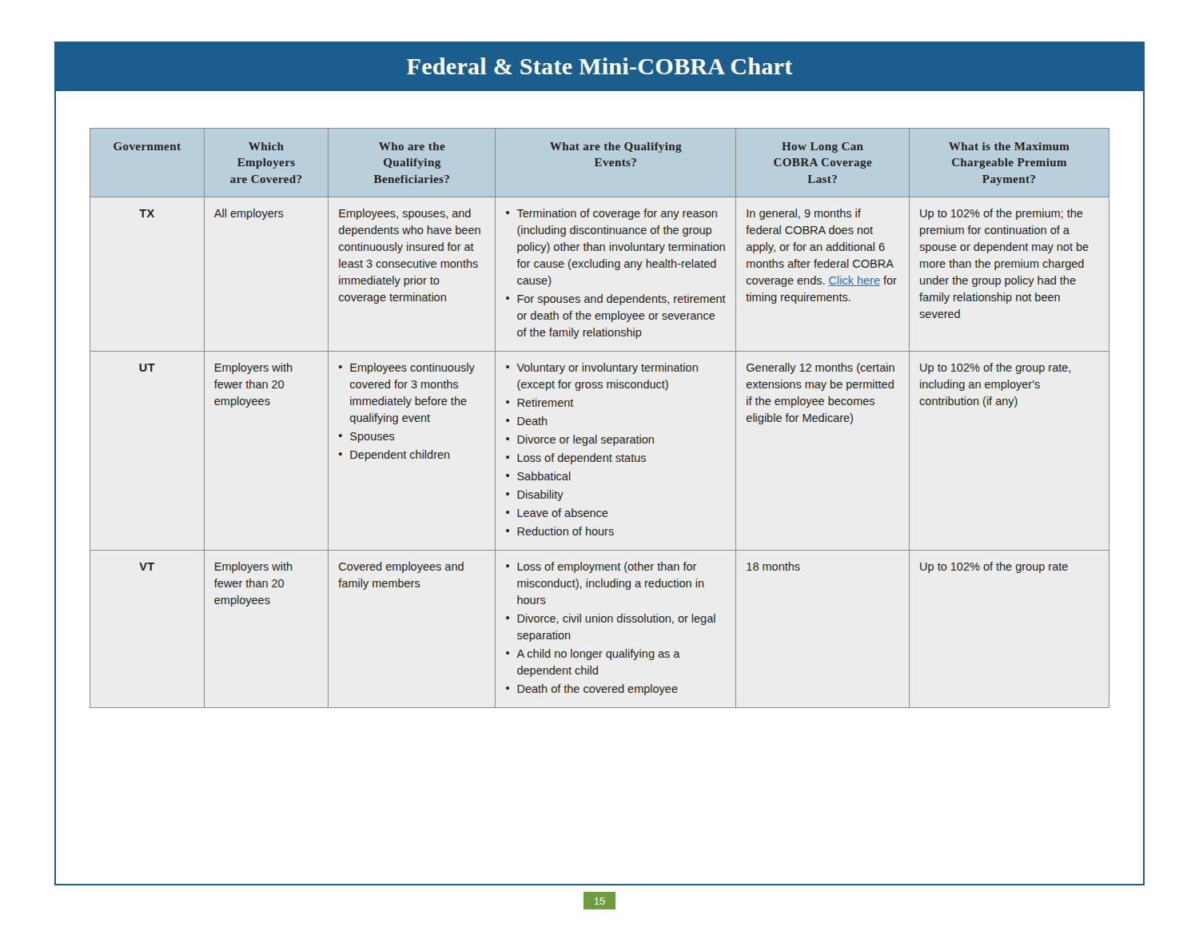Federal & State Mini-COBRA Chart
| Government | Which Employers are Covered? | Who are the Qualifying Beneficiaries? | What are the Qualifying Events? | How Long Can COBRA Coverage Last? | What is the Maximum Chargeable Premium Payment? |
| --- | --- | --- | --- | --- | --- |
| TX | All employers | Employees, spouses, and dependents who have been continuously insured for at least 3 consecutive months immediately prior to coverage termination | Termination of coverage for any reason (including discontinuance of the group policy) other than involuntary termination for cause (excluding any health-related cause) For spouses and dependents, retirement or death of the employee or severance of the family relationship | In general, 9 months if federal COBRA does not apply, or for an additional 6 months after federal COBRA coverage ends. Click here for timing requirements. | Up to 102% of the premium; the premium for continuation of a spouse or dependent may not be more than the premium charged under the group policy had the family relationship not been severed |
| UT | Employers with fewer than 20 employees | Employees continuously covered for 3 months immediately before the qualifying event Spouses Dependent children | Voluntary or involuntary termination (except for gross misconduct) Retirement Death Divorce or legal separation Loss of dependent status Sabbatical Disability Leave of absence Reduction of hours | Generally 12 months (certain extensions may be permitted if the employee becomes eligible for Medicare) | Up to 102% of the group rate, including an employer's contribution (if any) |
| VT | Employers with fewer than 20 employees | Covered employees and family members | Loss of employment (other than for misconduct), including a reduction in hours Divorce, civil union dissolution, or legal separation A child no longer qualifying as a dependent child Death of the covered employee | 18 months | Up to 102% of the group rate |
15